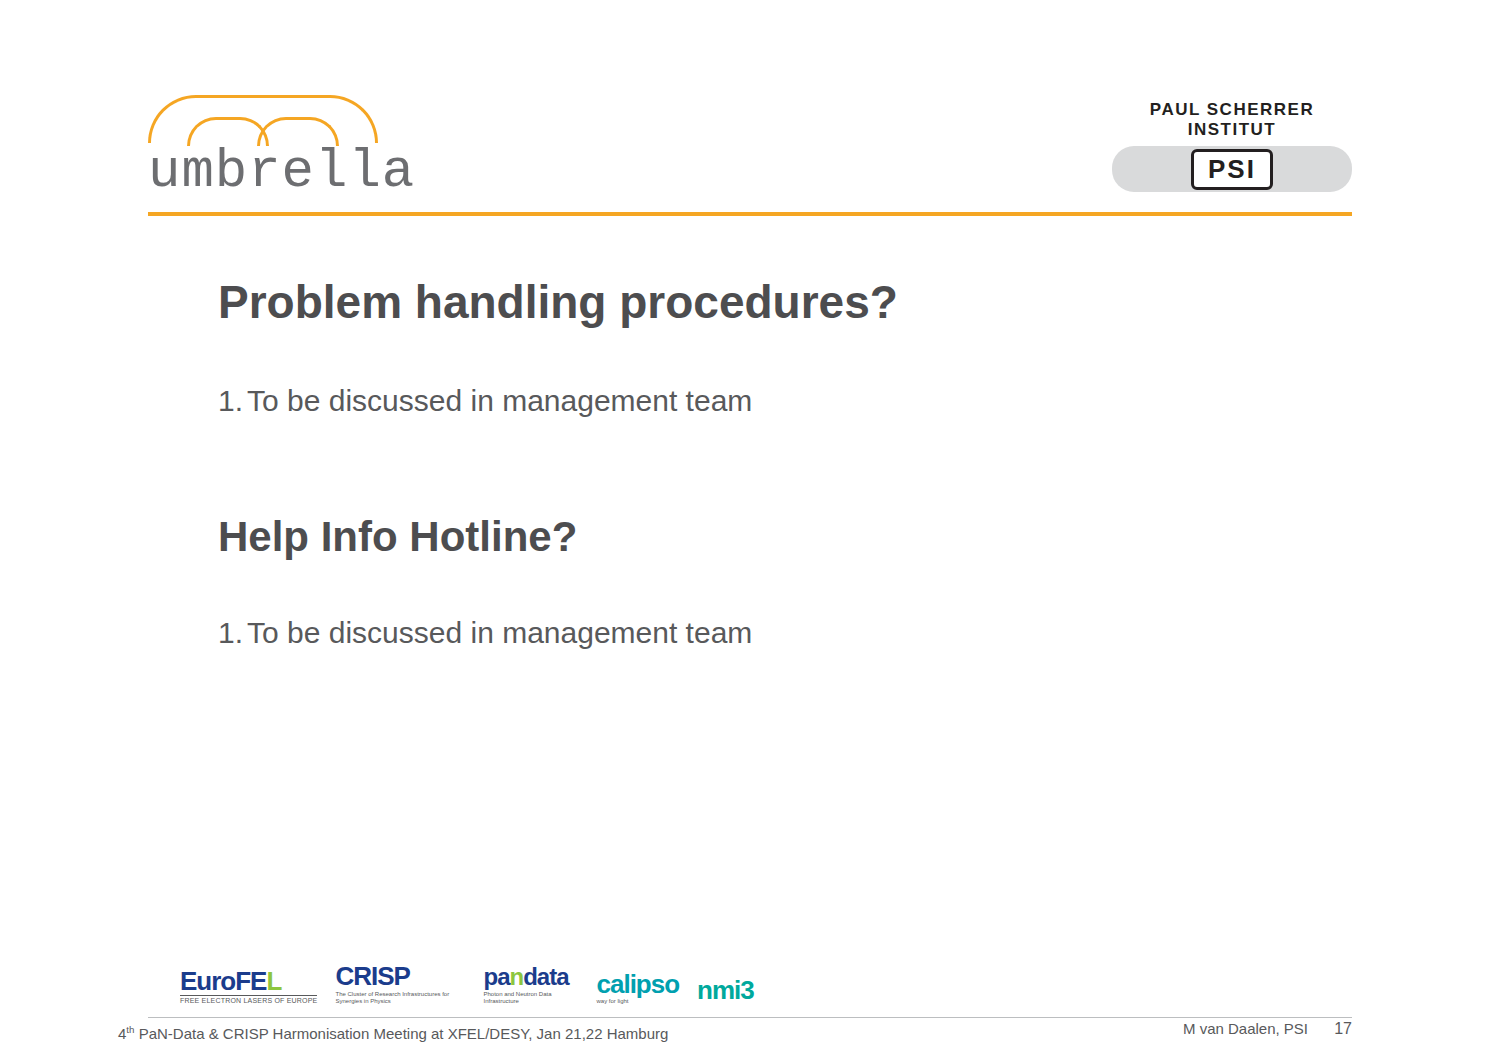umbrella
PAUL SCHERRER INSTITUT
PSI
Problem handling procedures?
To be discussed in management team
Help Info Hotline?
To be discussed in management team
EuroFEL
FREE ELECTRON LASERS OF EUROPE
CRISP
The Cluster of Research Infrastructures for Synergies in Physics
pandata
Photon and Neutron Data Infrastructure
calipso
way for light
nmi3
4th PaN-Data & CRISP Harmonisation Meeting at XFEL/DESY, Jan 21,22 Hamburg
M van Daalen, PSI 17